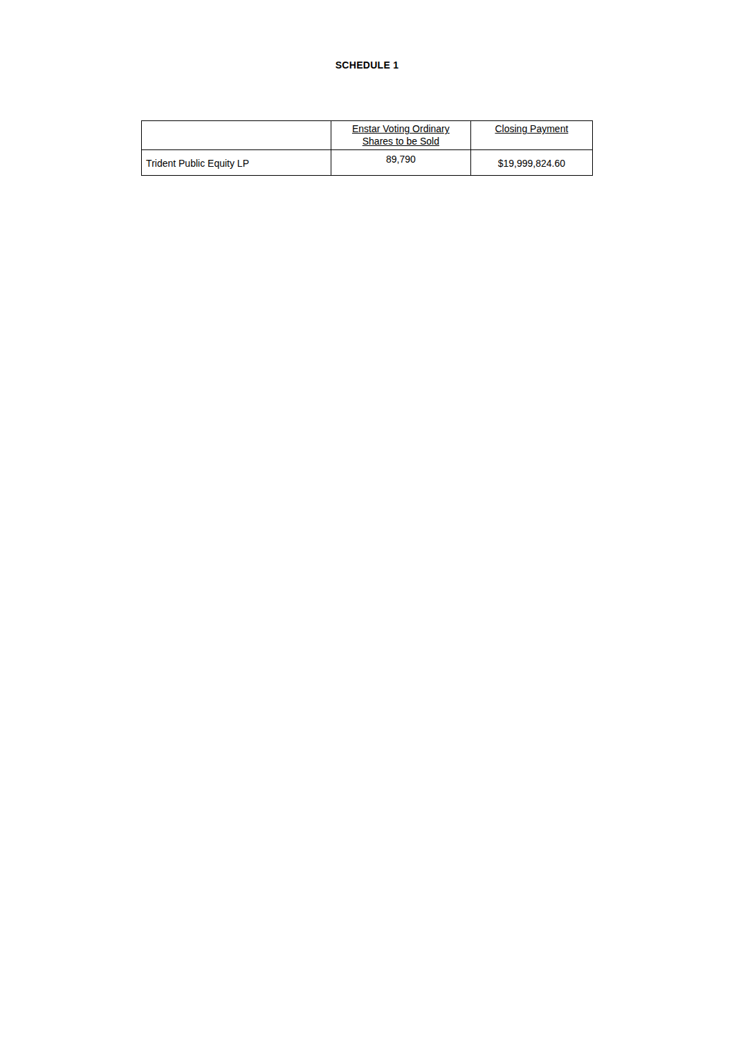SCHEDULE 1
| | Enstar Voting Ordinary Shares to be Sold | Closing Payment |
| Trident Public Equity LP | 89,790 | $19,999,824.60 |